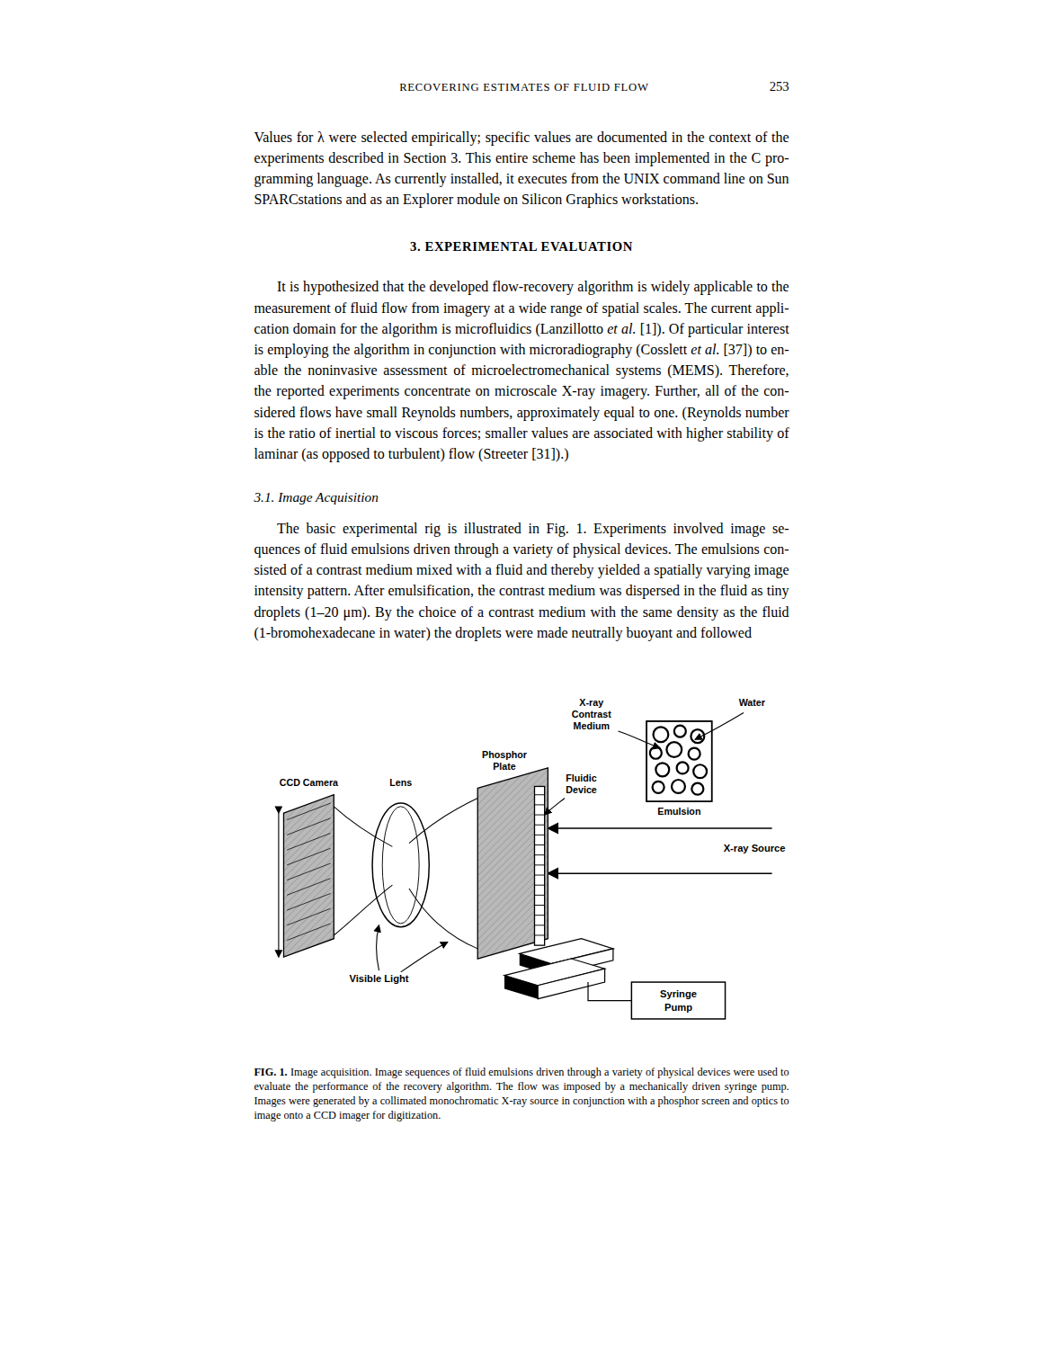RECOVERING ESTIMATES OF FLUID FLOW 253
Values for λ were selected empirically; specific values are documented in the context of the experiments described in Section 3. This entire scheme has been implemented in the C programming language. As currently installed, it executes from the UNIX command line on Sun SPARCstations and as an Explorer module on Silicon Graphics workstations.
3. EXPERIMENTAL EVALUATION
It is hypothesized that the developed flow-recovery algorithm is widely applicable to the measurement of fluid flow from imagery at a wide range of spatial scales. The current application domain for the algorithm is microfluidics (Lanzillotto et al. [1]). Of particular interest is employing the algorithm in conjunction with microradiography (Cosslett et al. [37]) to enable the noninvasive assessment of microelectromechanical systems (MEMS). Therefore, the reported experiments concentrate on microscale X-ray imagery. Further, all of the considered flows have small Reynolds numbers, approximately equal to one. (Reynolds number is the ratio of inertial to viscous forces; smaller values are associated with higher stability of laminar (as opposed to turbulent) flow (Streeter [31]).)
3.1. Image Acquisition
The basic experimental rig is illustrated in Fig. 1. Experiments involved image sequences of fluid emulsions driven through a variety of physical devices. The emulsions consisted of a contrast medium mixed with a fluid and thereby yielded a spatially varying image intensity pattern. After emulsification, the contrast medium was dispersed in the fluid as tiny droplets (1–20 μm). By the choice of a contrast medium with the same density as the fluid (1-bromohexadecane in water) the droplets were made neutrally buoyant and followed
Emulsion X-ray Contrast Medium Water X-ray Source Phosphor Plate Fluidic Device Lens CCD Camera Visible Light Syringe Pump
FIG. 1. Image acquisition. Image sequences of fluid emulsions driven through a variety of physical devices were used to evaluate the performance of the recovery algorithm. The flow was imposed by a mechanically driven syringe pump. Images were generated by a collimated monochromatic X-ray source in conjunction with a phosphor screen and optics to image onto a CCD imager for digitization.